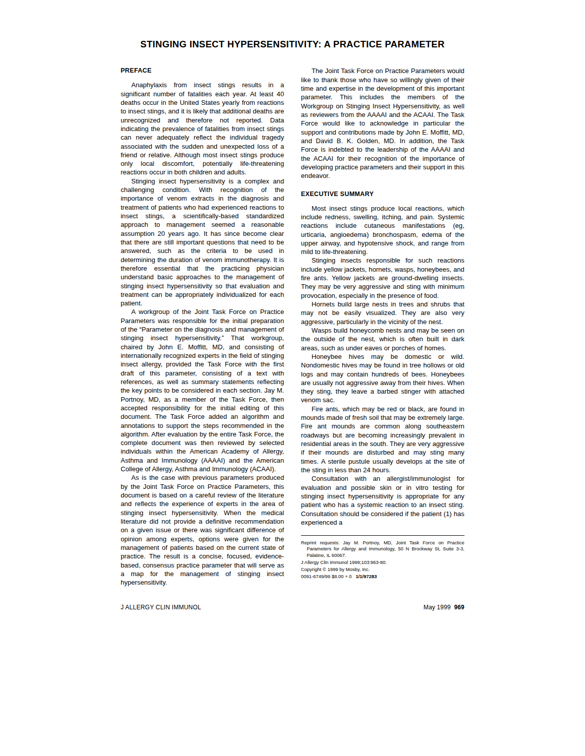STINGING INSECT HYPERSENSITIVITY: A PRACTICE PARAMETER
PREFACE
Anaphylaxis from insect stings results in a significant number of fatalities each year. At least 40 deaths occur in the United States yearly from reactions to insect stings, and it is likely that additional deaths are unrecognized and therefore not reported. Data indicating the prevalence of fatalities from insect stings can never adequately reflect the individual tragedy associated with the sudden and unexpected loss of a friend or relative. Although most insect stings produce only local discomfort, potentially life-threatening reactions occur in both children and adults.
Stinging insect hypersensitivity is a complex and challenging condition. With recognition of the importance of venom extracts in the diagnosis and treatment of patients who had experienced reactions to insect stings, a scientifically-based standardized approach to management seemed a reasonable assumption 20 years ago. It has since become clear that there are still important questions that need to be answered, such as the criteria to be used in determining the duration of venom immunotherapy. It is therefore essential that the practicing physician understand basic approaches to the management of stinging insect hypersensitivity so that evaluation and treatment can be appropriately individualized for each patient.
A workgroup of the Joint Task Force on Practice Parameters was responsible for the initial preparation of the “Parameter on the diagnosis and management of stinging insect hypersensitivity.” That workgroup, chaired by John E. Moffitt, MD, and consisting of internationally recognized experts in the field of stinging insect allergy, provided the Task Force with the first draft of this parameter, consisting of a text with references, as well as summary statements reflecting the key points to be considered in each section. Jay M. Portnoy, MD, as a member of the Task Force, then accepted responsibility for the initial editing of this document. The Task Force added an algorithm and annotations to support the steps recommended in the algorithm. After evaluation by the entire Task Force, the complete document was then reviewed by selected individuals within the American Academy of Allergy, Asthma and Immunology (AAAAI) and the American College of Allergy, Asthma and Immunology (ACAAI).
As is the case with previous parameters produced by the Joint Task Force on Practice Parameters, this document is based on a careful review of the literature and reflects the experience of experts in the area of stinging insect hypersensitivity. When the medical literature did not provide a definitive recommendation on a given issue or there was significant difference of opinion among experts, options were given for the management of patients based on the current state of practice. The result is a concise, focused, evidence-based, consensus practice parameter that will serve as a map for the management of stinging insect hypersensitivity.
The Joint Task Force on Practice Parameters would like to thank those who have so willingly given of their time and expertise in the development of this important parameter. This includes the members of the Workgroup on Stinging Insect Hypersensitivity, as well as reviewers from the AAAAI and the ACAAI. The Task Force would like to acknowledge in particular the support and contributions made by John E. Moffitt, MD, and David B. K. Golden, MD. In addition, the Task Force is indebted to the leadership of the AAAAI and the ACAAI for their recognition of the importance of developing practice parameters and their support in this endeavor.
EXECUTIVE SUMMARY
Most insect stings produce local reactions, which include redness, swelling, itching, and pain. Systemic reactions include cutaneous manifestations (eg, urticaria, angioedema) bronchospasm, edema of the upper airway, and hypotensive shock, and range from mild to life-threatening.
Stinging insects responsible for such reactions include yellow jackets, hornets, wasps, honeybees, and fire ants. Yellow jackets are ground-dwelling insects. They may be very aggressive and sting with minimum provocation, especially in the presence of food.
Hornets build large nests in trees and shrubs that may not be easily visualized. They are also very aggressive, particularly in the vicinity of the nest.
Wasps build honeycomb nests and may be seen on the outside of the nest, which is often built in dark areas, such as under eaves or porches of homes.
Honeybee hives may be domestic or wild. Nondomestic hives may be found in tree hollows or old logs and may contain hundreds of bees. Honeybees are usually not aggressive away from their hives. When they sting, they leave a barbed stinger with attached venom sac.
Fire ants, which may be red or black, are found in mounds made of fresh soil that may be extremely large. Fire ant mounds are common along southeastern roadways but are becoming increasingly prevalent in residential areas in the south. They are very aggressive if their mounds are disturbed and may sting many times. A sterile pustule usually develops at the site of the sting in less than 24 hours.
Consultation with an allergist/immunologist for evaluation and possible skin or in vitro testing for stinging insect hypersensitivity is appropriate for any patient who has a systemic reaction to an insect sting. Consultation should be considered if the patient (1) has experienced a
Reprint requests: Jay M. Portnoy, MD, Joint Task Force on Practice Parameters for Allergy and Immunology, 50 N Brockway St, Suite 3-3, Palatine, IL 60067.
J Allergy Clin Immunol 1999;103:963-80.
Copyright © 1999 by Mosby, Inc.
0091-6749/99 $8.00 + 0 1/1/97283
J ALLERGY CLIN IMMUNOL
May 1999 969